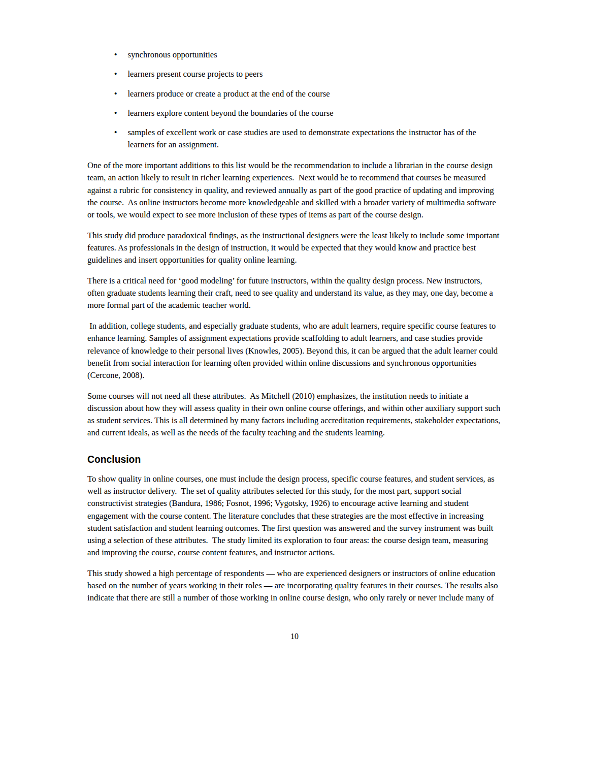synchronous opportunities
learners present course projects to peers
learners produce or create a product at the end of the course
learners explore content beyond the boundaries of the course
samples of excellent work or case studies are used to demonstrate expectations the instructor has of the learners for an assignment.
One of the more important additions to this list would be the recommendation to include a librarian in the course design team, an action likely to result in richer learning experiences. Next would be to recommend that courses be measured against a rubric for consistency in quality, and reviewed annually as part of the good practice of updating and improving the course. As online instructors become more knowledgeable and skilled with a broader variety of multimedia software or tools, we would expect to see more inclusion of these types of items as part of the course design.
This study did produce paradoxical findings, as the instructional designers were the least likely to include some important features. As professionals in the design of instruction, it would be expected that they would know and practice best guidelines and insert opportunities for quality online learning.
There is a critical need for ‘good modeling’ for future instructors, within the quality design process. New instructors, often graduate students learning their craft, need to see quality and understand its value, as they may, one day, become a more formal part of the academic teacher world.
In addition, college students, and especially graduate students, who are adult learners, require specific course features to enhance learning. Samples of assignment expectations provide scaffolding to adult learners, and case studies provide relevance of knowledge to their personal lives (Knowles, 2005). Beyond this, it can be argued that the adult learner could benefit from social interaction for learning often provided within online discussions and synchronous opportunities (Cercone, 2008).
Some courses will not need all these attributes. As Mitchell (2010) emphasizes, the institution needs to initiate a discussion about how they will assess quality in their own online course offerings, and within other auxiliary support such as student services. This is all determined by many factors including accreditation requirements, stakeholder expectations, and current ideals, as well as the needs of the faculty teaching and the students learning.
Conclusion
To show quality in online courses, one must include the design process, specific course features, and student services, as well as instructor delivery. The set of quality attributes selected for this study, for the most part, support social constructivist strategies (Bandura, 1986; Fosnot, 1996; Vygotsky, 1926) to encourage active learning and student engagement with the course content. The literature concludes that these strategies are the most effective in increasing student satisfaction and student learning outcomes. The first question was answered and the survey instrument was built using a selection of these attributes. The study limited its exploration to four areas: the course design team, measuring and improving the course, course content features, and instructor actions.
This study showed a high percentage of respondents — who are experienced designers or instructors of online education based on the number of years working in their roles — are incorporating quality features in their courses. The results also indicate that there are still a number of those working in online course design, who only rarely or never include many of
10